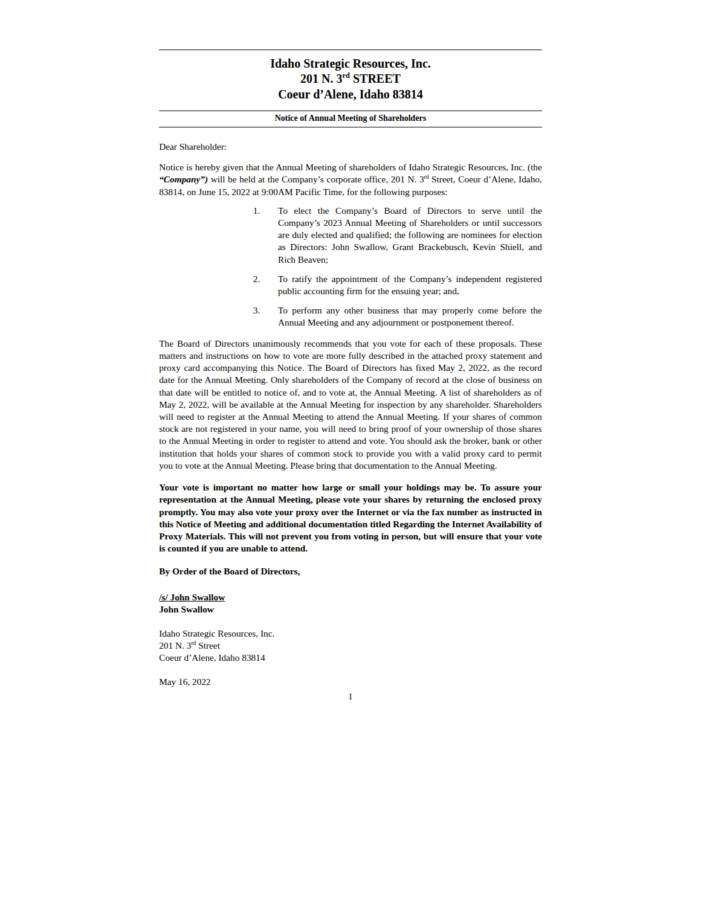Idaho Strategic Resources, Inc. 201 N. 3rd STREET Coeur d’Alene, Idaho 83814
Notice of Annual Meeting of Shareholders
Dear Shareholder:
Notice is hereby given that the Annual Meeting of shareholders of Idaho Strategic Resources, Inc. (the “Company”) will be held at the Company’s corporate office, 201 N. 3rd Street, Coeur d’Alene, Idaho, 83814, on June 15, 2022 at 9:00AM Pacific Time, for the following purposes:
To elect the Company’s Board of Directors to serve until the Company’s 2023 Annual Meeting of Shareholders or until successors are duly elected and qualified; the following are nominees for election as Directors: John Swallow, Grant Brackebusch, Kevin Shiell, and Rich Beaven;
To ratify the appointment of the Company’s independent registered public accounting firm for the ensuing year; and,
To perform any other business that may properly come before the Annual Meeting and any adjournment or postponement thereof.
The Board of Directors unanimously recommends that you vote for each of these proposals. These matters and instructions on how to vote are more fully described in the attached proxy statement and proxy card accompanying this Notice. The Board of Directors has fixed May 2, 2022, as the record date for the Annual Meeting. Only shareholders of the Company of record at the close of business on that date will be entitled to notice of, and to vote at, the Annual Meeting. A list of shareholders as of May 2, 2022, will be available at the Annual Meeting for inspection by any shareholder. Shareholders will need to register at the Annual Meeting to attend the Annual Meeting. If your shares of common stock are not registered in your name, you will need to bring proof of your ownership of those shares to the Annual Meeting in order to register to attend and vote. You should ask the broker, bank or other institution that holds your shares of common stock to provide you with a valid proxy card to permit you to vote at the Annual Meeting. Please bring that documentation to the Annual Meeting.
Your vote is important no matter how large or small your holdings may be. To assure your representation at the Annual Meeting, please vote your shares by returning the enclosed proxy promptly. You may also vote your proxy over the Internet or via the fax number as instructed in this Notice of Meeting and additional documentation titled Regarding the Internet Availability of Proxy Materials. This will not prevent you from voting in person, but will ensure that your vote is counted if you are unable to attend.
By Order of the Board of Directors,
/s/ John Swallow
John Swallow
Idaho Strategic Resources, Inc.
201 N. 3rd Street
Coeur d’Alene, Idaho 83814
May 16, 2022
1